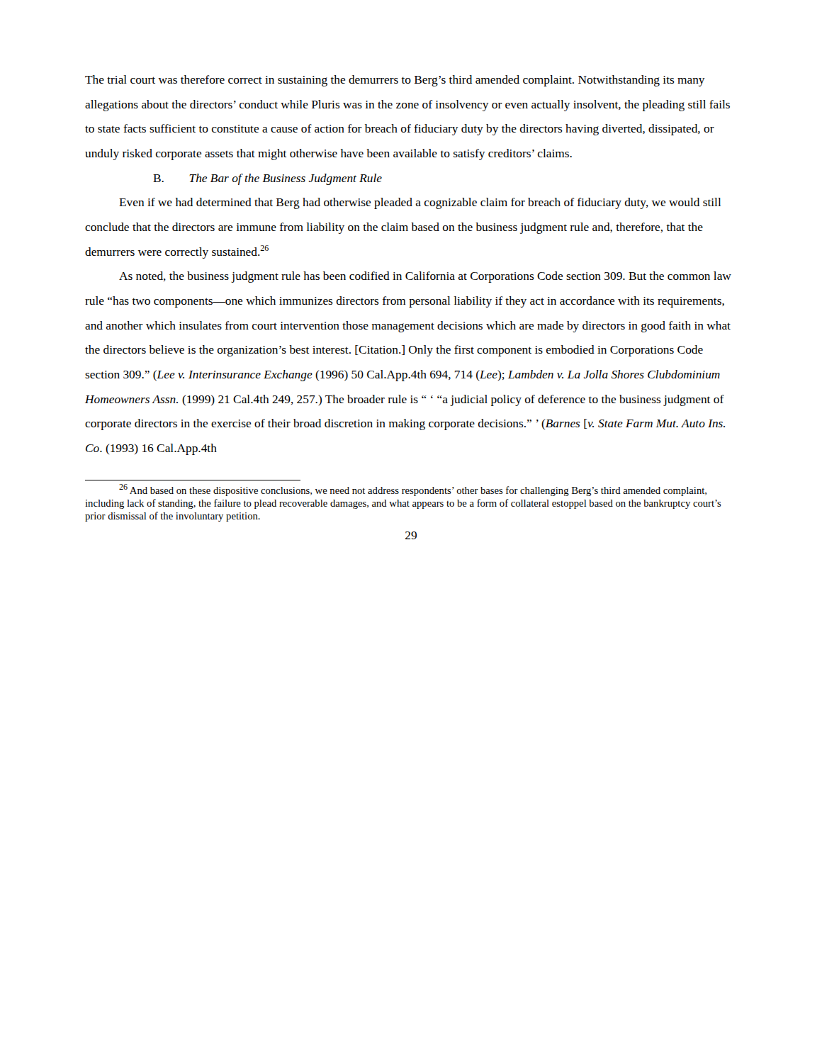The trial court was therefore correct in sustaining the demurrers to Berg’s third amended complaint. Notwithstanding its many allegations about the directors’ conduct while Pluris was in the zone of insolvency or even actually insolvent, the pleading still fails to state facts sufficient to constitute a cause of action for breach of fiduciary duty by the directors having diverted, dissipated, or unduly risked corporate assets that might otherwise have been available to satisfy creditors’ claims.
B.  The Bar of the Business Judgment Rule
Even if we had determined that Berg had otherwise pleaded a cognizable claim for breach of fiduciary duty, we would still conclude that the directors are immune from liability on the claim based on the business judgment rule and, therefore, that the demurrers were correctly sustained.26
As noted, the business judgment rule has been codified in California at Corporations Code section 309. But the common law rule “has two components—one which immunizes directors from personal liability if they act in accordance with its requirements, and another which insulates from court intervention those management decisions which are made by directors in good faith in what the directors believe is the organization’s best interest. [Citation.] Only the first component is embodied in Corporations Code section 309.” (Lee v. Interinsurance Exchange (1996) 50 Cal.App.4th 694, 714 (Lee); Lambden v. La Jolla Shores Clubdominium Homeowners Assn. (1999) 21 Cal.4th 249, 257.) The broader rule is “ ‘ “a judicial policy of deference to the business judgment of corporate directors in the exercise of their broad discretion in making corporate decisions.” ’ (Barnes [v. State Farm Mut. Auto Ins. Co. (1993) 16 Cal.App.4th
26 And based on these dispositive conclusions, we need not address respondents’ other bases for challenging Berg’s third amended complaint, including lack of standing, the failure to plead recoverable damages, and what appears to be a form of collateral estoppel based on the bankruptcy court’s prior dismissal of the involuntary petition.
29